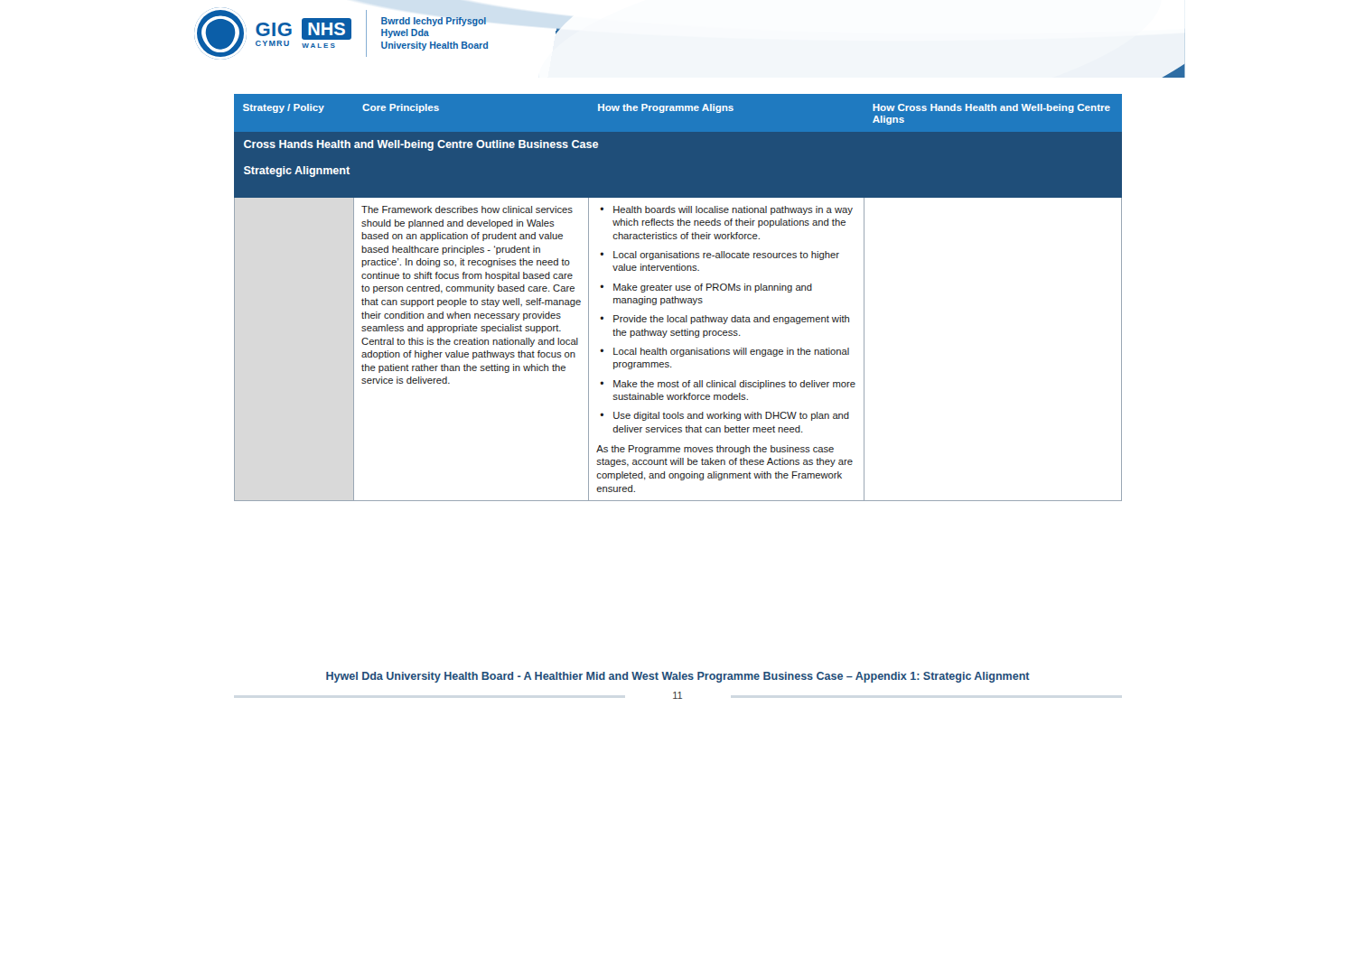GIG
CYMRU
NHS
WALES
Bwrdd Iechyd Prifysgol
Hywel Dda
University Health Board
| Cross Hands Health and Well-being Centre Outline Business Case |
| Strategic Alignment |
| Strategy / Policy | Core Principles | How the Programme Aligns | How Cross Hands Health and Well-being Centre Aligns |
| | The Framework describes how clinical services should be planned and developed in Wales based on an application of prudent and value based healthcare principles - ‘prudent in practice’. In doing so, it recognises the need to continue to shift focus from hospital based care to person centred, community based care. Care that can support people to stay well, self-manage their condition and when necessary provides seamless and appropriate specialist support. Central to this is the creation nationally and local adoption of higher value pathways that focus on the patient rather than the setting in which the service is delivered. | Health boards will localise national pathways in a way which reflects the needs of their populations and the characteristics of their workforce. Local organisations re-allocate resources to higher value interventions. Make greater use of PROMs in planning and managing pathways Provide the local pathway data and engagement with the pathway setting process. Local health organisations will engage in the national programmes. Make the most of all clinical disciplines to deliver more sustainable workforce models. Use digital tools and working with DHCW to plan and deliver services that can better meet need. As the Programme moves through the business case stages, account will be taken of these Actions as they are completed, and ongoing alignment with the Framework ensured. | |
Hywel Dda University Health Board - A Healthier Mid and West Wales Programme Business Case – Appendix 1: Strategic Alignment
11